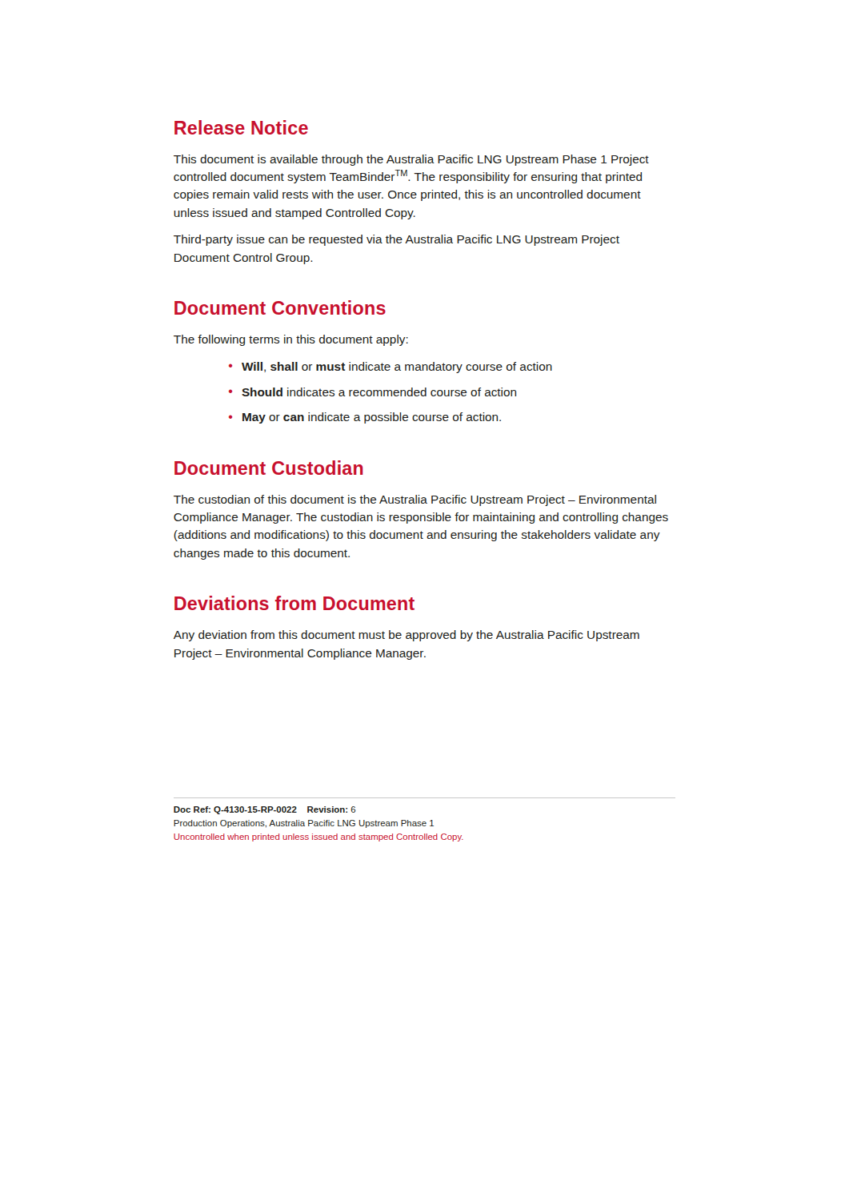Release Notice
This document is available through the Australia Pacific LNG Upstream Phase 1 Project controlled document system TeamBinderTM. The responsibility for ensuring that printed copies remain valid rests with the user. Once printed, this is an uncontrolled document unless issued and stamped Controlled Copy.
Third-party issue can be requested via the Australia Pacific LNG Upstream Project Document Control Group.
Document Conventions
The following terms in this document apply:
Will, shall or must indicate a mandatory course of action
Should indicates a recommended course of action
May or can indicate a possible course of action.
Document Custodian
The custodian of this document is the Australia Pacific Upstream Project – Environmental Compliance Manager. The custodian is responsible for maintaining and controlling changes (additions and modifications) to this document and ensuring the stakeholders validate any changes made to this document.
Deviations from Document
Any deviation from this document must be approved by the Australia Pacific Upstream Project – Environmental Compliance Manager.
Doc Ref: Q-4130-15-RP-0022 Revision: 6
Production Operations, Australia Pacific LNG Upstream Phase 1
Uncontrolled when printed unless issued and stamped Controlled Copy.